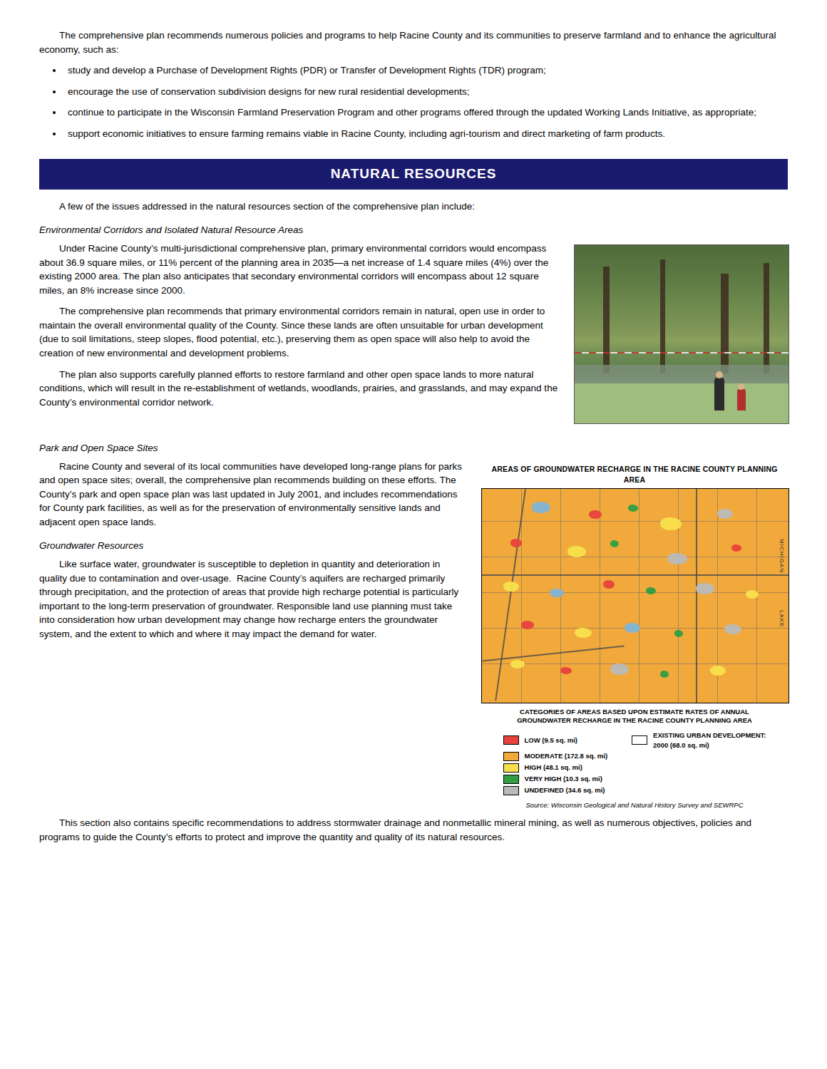The comprehensive plan recommends numerous policies and programs to help Racine County and its communities to preserve farmland and to enhance the agricultural economy, such as:
study and develop a Purchase of Development Rights (PDR) or Transfer of Development Rights (TDR) program;
encourage the use of conservation subdivision designs for new rural residential developments;
continue to participate in the Wisconsin Farmland Preservation Program and other programs offered through the updated Working Lands Initiative, as appropriate;
support economic initiatives to ensure farming remains viable in Racine County, including agri-tourism and direct marketing of farm products.
NATURAL RESOURCES
A few of the issues addressed in the natural resources section of the comprehensive plan include:
Environmental Corridors and Isolated Natural Resource Areas
Under Racine County’s multi-jurisdictional comprehensive plan, primary environmental corridors would encompass about 36.9 square miles, or 11% percent of the planning area in 2035—a net increase of 1.4 square miles (4%) over the existing 2000 area. The plan also anticipates that secondary environmental corridors will encompass about 12 square miles, an 8% increase since 2000.
The comprehensive plan recommends that primary environmental corridors remain in natural, open use in order to maintain the overall environmental quality of the County. Since these lands are often unsuitable for urban development (due to soil limitations, steep slopes, flood potential, etc.), preserving them as open space will also help to avoid the creation of new environmental and development problems.
The plan also supports carefully planned efforts to restore farmland and other open space lands to more natural conditions, which will result in the re-establishment of wetlands, woodlands, prairies, and grasslands, and may expand the County’s environmental corridor network.
Park and Open Space Sites
AREAS OF GROUNDWATER RECHARGE IN THE RACINE COUNTY PLANNING AREA
MICHIGAN
LAKE
CATEGORIES OF AREAS BASED UPON ESTIMATE RATES OF ANNUAL
GROUNDWATER RECHARGE IN THE RACINE COUNTY PLANNING AREA
| | LOW (9.5 sq. mi) | | | EXISTING URBAN DEVELOPMENT: 2000 (68.0 sq. mi) |
| | MODERATE (172.8 sq. mi) | | | |
| | HIGH (48.1 sq. mi) | | | |
| | VERY HIGH (10.3 sq. mi) | | | |
| | UNDEFINED (34.6 sq. mi) | | | |
Source: Wisconsin Geological and Natural History Survey and SEWRPC
Racine County and several of its local communities have developed long-range plans for parks and open space sites; overall, the comprehensive plan recommends building on these efforts. The County’s park and open space plan was last updated in July 2001, and includes recommendations for County park facilities, as well as for the preservation of environmentally sensitive lands and adjacent open space lands.
Groundwater Resources
Like surface water, groundwater is susceptible to depletion in quantity and deterioration in quality due to contamination and over-usage. Racine County’s aquifers are recharged primarily through precipitation, and the protection of areas that provide high recharge potential is particularly important to the long-term preservation of groundwater. Responsible land use planning must take into consideration how urban development may change how recharge enters the groundwater system, and the extent to which and where it may impact the demand for water.
This section also contains specific recommendations to address stormwater drainage and nonmetallic mineral mining, as well as numerous objectives, policies and programs to guide the County’s efforts to protect and improve the quantity and quality of its natural resources.